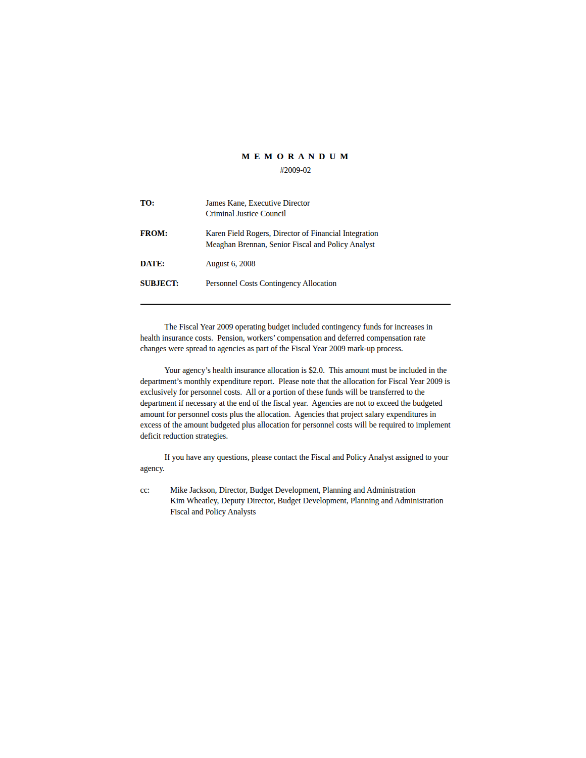M E M O R A N D U M
#2009-02
| TO: | James Kane, Executive Director Criminal Justice Council |
| FROM: | Karen Field Rogers, Director of Financial Integration Meaghan Brennan, Senior Fiscal and Policy Analyst |
| DATE: | August 6, 2008 |
| SUBJECT: | Personnel Costs Contingency Allocation |
The Fiscal Year 2009 operating budget included contingency funds for increases in health insurance costs. Pension, workers’ compensation and deferred compensation rate changes were spread to agencies as part of the Fiscal Year 2009 mark-up process.
Your agency’s health insurance allocation is $2.0. This amount must be included in the department’s monthly expenditure report. Please note that the allocation for Fiscal Year 2009 is exclusively for personnel costs. All or a portion of these funds will be transferred to the department if necessary at the end of the fiscal year. Agencies are not to exceed the budgeted amount for personnel costs plus the allocation. Agencies that project salary expenditures in excess of the amount budgeted plus allocation for personnel costs will be required to implement deficit reduction strategies.
If you have any questions, please contact the Fiscal and Policy Analyst assigned to your agency.
| cc: | Mike Jackson, Director, Budget Development, Planning and Administration Kim Wheatley, Deputy Director, Budget Development, Planning and Administration Fiscal and Policy Analysts |